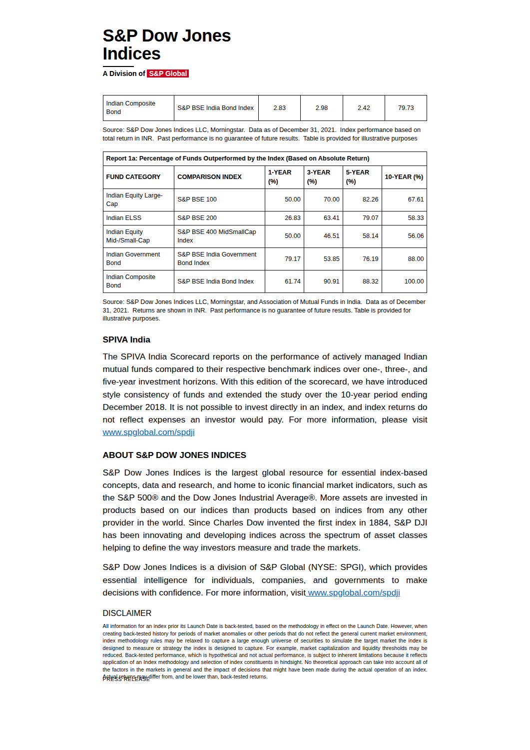S&P Dow Jones
Indices
A Division of S&P Global
| Indian Composite Bond | S&P BSE India Bond Index | 2.83 | 2.98 | 2.42 | 79.73 |
Source: S&P Dow Jones Indices LLC, Morningstar. Data as of December 31, 2021. Index performance based on total return in INR. Past performance is no guarantee of future results. Table is provided for illustrative purposes
| Report 1a: Percentage of Funds Outperformed by the Index (Based on Absolute Return) |
| FUND CATEGORY | COMPARISON INDEX | 1-YEAR (%) | 3-YEAR (%) | 5-YEAR (%) | 10-YEAR (%) |
| Indian Equity Large-Cap | S&P BSE 100 | 50.00 | 70.00 | 82.26 | 67.61 |
| Indian ELSS | S&P BSE 200 | 26.83 | 63.41 | 79.07 | 58.33 |
| Indian Equity Mid-/Small-Cap | S&P BSE 400 MidSmallCap Index | 50.00 | 46.51 | 58.14 | 56.06 |
| Indian Government Bond | S&P BSE India Government Bond Index | 79.17 | 53.85 | 76.19 | 88.00 |
| Indian Composite Bond | S&P BSE India Bond Index | 61.74 | 90.91 | 88.32 | 100.00 |
Source: S&P Dow Jones Indices LLC, Morningstar, and Association of Mutual Funds in India. Data as of December 31, 2021. Returns are shown in INR. Past performance is no guarantee of future results. Table is provided for illustrative purposes.
SPIVA India
The SPIVA India Scorecard reports on the performance of actively managed Indian mutual funds compared to their respective benchmark indices over one-, three-, and five-year investment horizons. With this edition of the scorecard, we have introduced style consistency of funds and extended the study over the 10-year period ending December 2018. It is not possible to invest directly in an index, and index returns do not reflect expenses an investor would pay. For more information, please visit www.spglobal.com/spdji
ABOUT S&P DOW JONES INDICES
S&P Dow Jones Indices is the largest global resource for essential index-based concepts, data and research, and home to iconic financial market indicators, such as the S&P 500® and the Dow Jones Industrial Average®. More assets are invested in products based on our indices than products based on indices from any other provider in the world. Since Charles Dow invented the first index in 1884, S&P DJI has been innovating and developing indices across the spectrum of asset classes helping to define the way investors measure and trade the markets.
S&P Dow Jones Indices is a division of S&P Global (NYSE: SPGI), which provides essential intelligence for individuals, companies, and governments to make decisions with confidence. For more information, visit www.spglobal.com/spdji
DISCLAIMER
All information for an index prior its Launch Date is back-tested, based on the methodology in effect on the Launch Date. However, when creating back-tested history for periods of market anomalies or other periods that do not reflect the general current market environment, index methodology rules may be relaxed to capture a large enough universe of securities to simulate the target market the index is designed to measure or strategy the index is designed to capture. For example, market capitalization and liquidity thresholds may be reduced. Back-tested performance, which is hypothetical and not actual performance, is subject to inherent limitations because it reflects application of an Index methodology and selection of index constituents in hindsight. No theoretical approach can take into account all of the factors in the markets in general and the impact of decisions that might have been made during the actual operation of an index. Actual returns may differ from, and be lower than, back-tested returns.
PRESS RELEASE